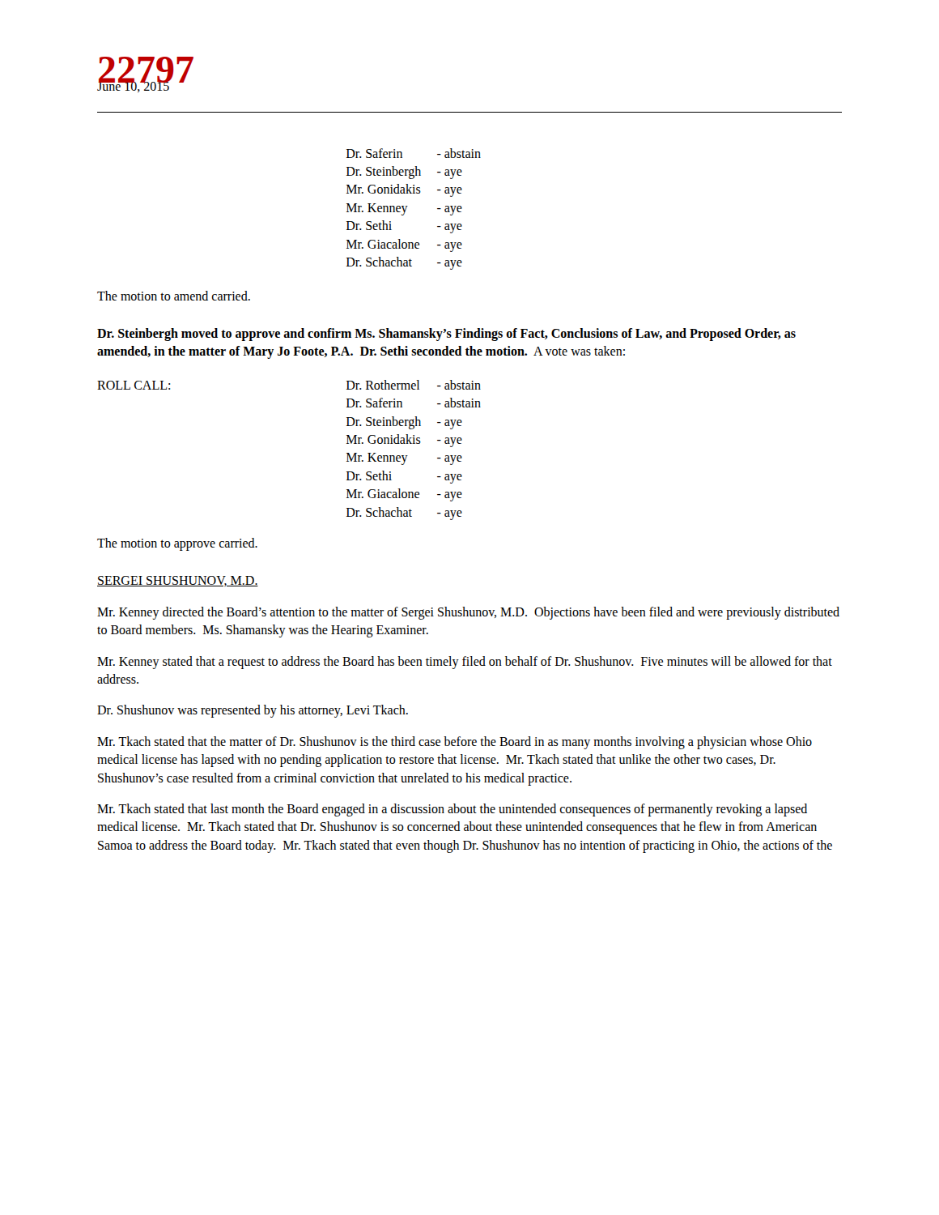22797
June 10, 2015
| Dr. Saferin | - abstain |
| Dr. Steinbergh | - aye |
| Mr. Gonidakis | - aye |
| Mr. Kenney | - aye |
| Dr. Sethi | - aye |
| Mr. Giacalone | - aye |
| Dr. Schachat | - aye |
The motion to amend carried.
Dr. Steinbergh moved to approve and confirm Ms. Shamansky’s Findings of Fact, Conclusions of Law, and Proposed Order, as amended, in the matter of Mary Jo Foote, P.A. Dr. Sethi seconded the motion. A vote was taken:
ROLL CALL:
| Dr. Rothermel | - abstain |
| Dr. Saferin | - abstain |
| Dr. Steinbergh | - aye |
| Mr. Gonidakis | - aye |
| Mr. Kenney | - aye |
| Dr. Sethi | - aye |
| Mr. Giacalone | - aye |
| Dr. Schachat | - aye |
The motion to approve carried.
SERGEI SHUSHUNOV, M.D.
Mr. Kenney directed the Board’s attention to the matter of Sergei Shushunov, M.D. Objections have been filed and were previously distributed to Board members. Ms. Shamansky was the Hearing Examiner.
Mr. Kenney stated that a request to address the Board has been timely filed on behalf of Dr. Shushunov. Five minutes will be allowed for that address.
Dr. Shushunov was represented by his attorney, Levi Tkach.
Mr. Tkach stated that the matter of Dr. Shushunov is the third case before the Board in as many months involving a physician whose Ohio medical license has lapsed with no pending application to restore that license. Mr. Tkach stated that unlike the other two cases, Dr. Shushunov’s case resulted from a criminal conviction that unrelated to his medical practice.
Mr. Tkach stated that last month the Board engaged in a discussion about the unintended consequences of permanently revoking a lapsed medical license. Mr. Tkach stated that Dr. Shushunov is so concerned about these unintended consequences that he flew in from American Samoa to address the Board today. Mr. Tkach stated that even though Dr. Shushunov has no intention of practicing in Ohio, the actions of the